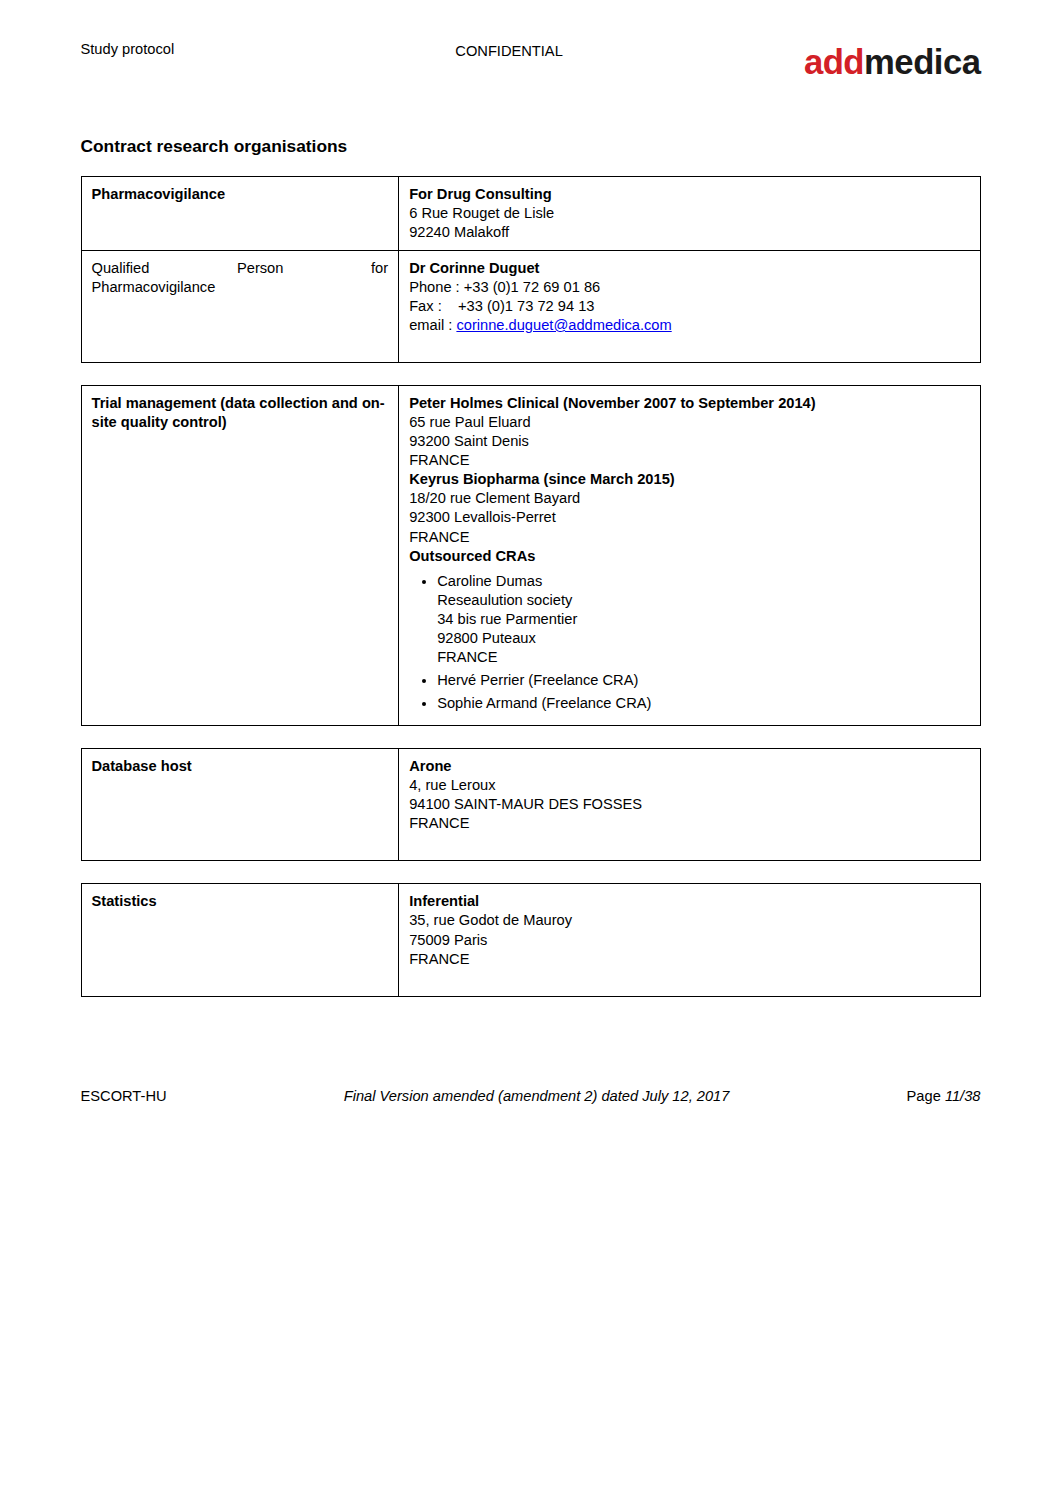Study protocol
CONFIDENTIAL
add medica
Contract research organisations
| Pharmacovigilance | For Drug Consulting 6 Rue Rouget de Lisle 92240 Malakoff |
| Qualified Person for Pharmacovigilance | Dr Corinne Duguet Phone : +33 (0)1 72 69 01 86 Fax : +33 (0)1 73 72 94 13 email : corinne.duguet@addmedica.com |
| Trial management (data collection and on-site quality control) | Peter Holmes Clinical (November 2007 to September 2014) 65 rue Paul Eluard 93200 Saint Denis FRANCE Keyrus Biopharma (since March 2015) 18/20 rue Clement Bayard 92300 Levallois-Perret FRANCE Outsourced CRAs Caroline Dumas Reseaulution society 34 bis rue Parmentier 92800 Puteaux FRANCE Hervé Perrier (Freelance CRA) Sophie Armand (Freelance CRA) |
| Database host | Arone 4, rue Leroux 94100 SAINT-MAUR DES FOSSES FRANCE |
| Statistics | Inferential 35, rue Godot de Mauroy 75009 Paris FRANCE |
ESCORT-HU
Final Version amended (amendment 2) dated July 12, 2017
Page 11/38